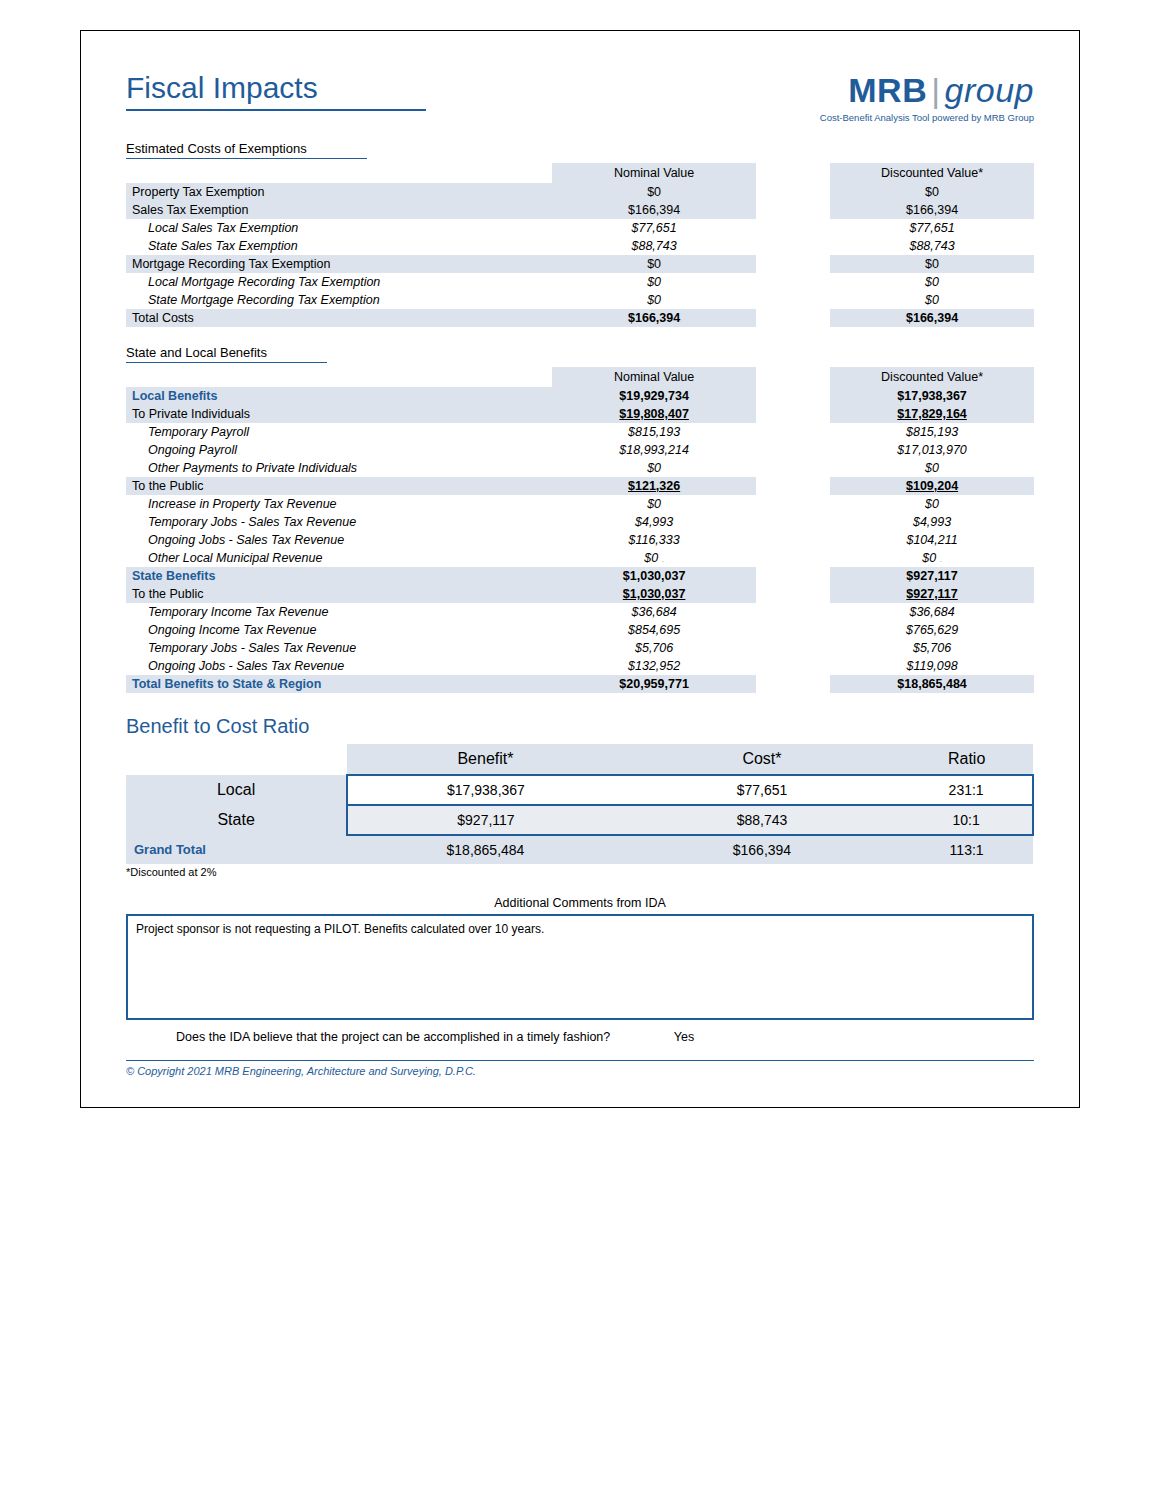Fiscal Impacts
MRB|group
Cost-Benefit Analysis Tool powered by MRB Group
Estimated Costs of Exemptions
| | | Nominal Value | | Discounted Value* |
| Property Tax Exemption | | $0 | | $0 |
| Sales Tax Exemption | | $166,394 | | $166,394 |
| Local Sales Tax Exemption | | $77,651 | | $77,651 |
| State Sales Tax Exemption | | $88,743 | | $88,743 |
| Mortgage Recording Tax Exemption | | $0 | | $0 |
| Local Mortgage Recording Tax Exemption | | $0 | | $0 |
| State Mortgage Recording Tax Exemption | | $0 | | $0 |
| Total Costs | | $166,394 | | $166,394 |
State and Local Benefits
| | | Nominal Value | | Discounted Value* |
| Local Benefits | | $19,929,734 | | $17,938,367 |
| To Private Individuals | | $19,808,407 | | $17,829,164 |
| Temporary Payroll | | $815,193 | | $815,193 |
| Ongoing Payroll | | $18,993,214 | | $17,013,970 |
| Other Payments to Private Individuals | | $0 | | $0 |
| To the Public | | $121,326 | | $109,204 |
| Increase in Property Tax Revenue | | $0 | | $0 |
| Temporary Jobs - Sales Tax Revenue | | $4,993 | | $4,993 |
| Ongoing Jobs - Sales Tax Revenue | | $116,333 | | $104,211 |
| Other Local Municipal Revenue | | $0 . | | $0 . |
| State Benefits | | $1,030,037 | | $927,117 |
| To the Public | | $1,030,037 | | $927,117 |
| Temporary Income Tax Revenue | | $36,684 | | $36,684 |
| Ongoing Income Tax Revenue | | $854,695 | | $765,629 |
| Temporary Jobs - Sales Tax Revenue | | $5,706 | | $5,706 |
| Ongoing Jobs - Sales Tax Revenue | | $132,952 | | $119,098 |
| Total Benefits to State & Region | | $20,959,771 | | $18,865,484 |
Benefit to Cost Ratio
| | Benefit* | Cost* | Ratio |
| Local | $17,938,367 | $77,651 | 231:1 |
| State | $927,117 | $88,743 | 10:1 |
| Grand Total | $18,865,484 | $166,394 | 113:1 |
*Discounted at 2%
Additional Comments from IDA
Project sponsor is not requesting a PILOT. Benefits calculated over 10 years.
Does the IDA believe that the project can be accomplished in a timely fashion? Yes
© Copyright 2021 MRB Engineering, Architecture and Surveying, D.P.C.